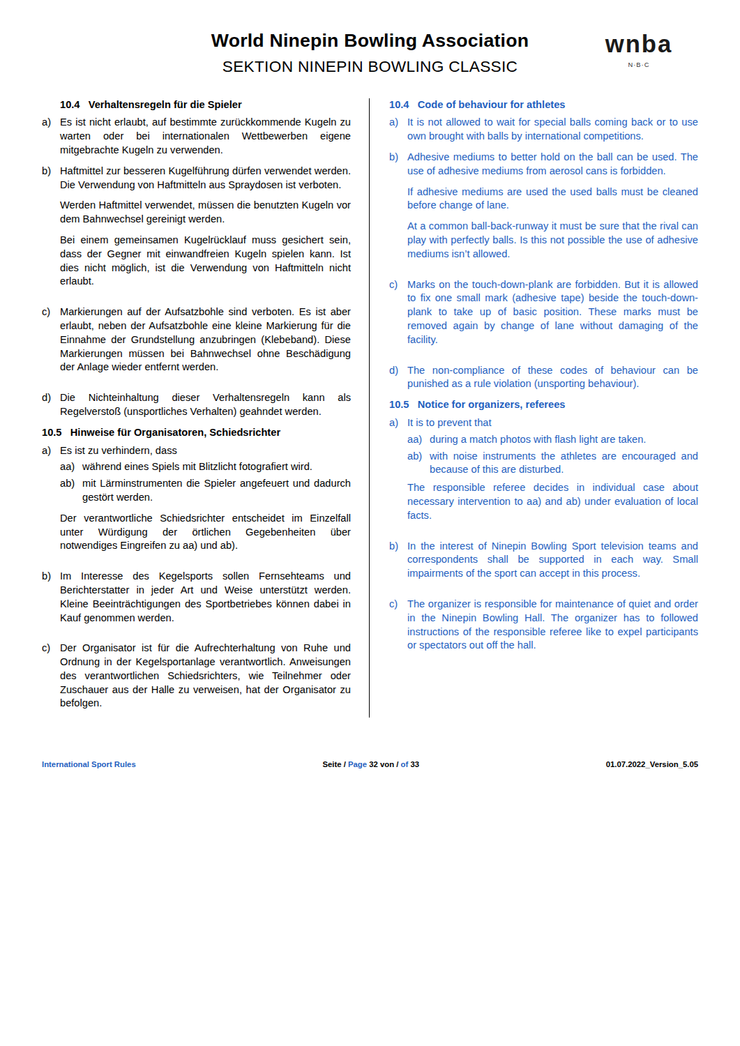World Ninepin Bowling Association
SEKTION NINEPIN BOWLING CLASSIC
wnba
N·B·C
10.4 Verhaltensregeln für die Spieler
a) Es ist nicht erlaubt, auf bestimmte zurückkommende Kugeln zu warten oder bei internationalen Wettbewerben eigene mitgebrachte Kugeln zu verwenden.
b) Haftmittel zur besseren Kugelführung dürfen verwendet werden. Die Verwendung von Haftmitteln aus Spraydosen ist verboten.
Werden Haftmittel verwendet, müssen die benutzten Kugeln vor dem Bahnwechsel gereinigt werden.
Bei einem gemeinsamen Kugelrücklauf muss gesichert sein, dass der Gegner mit einwandfreien Kugeln spielen kann. Ist dies nicht möglich, ist die Verwendung von Haftmitteln nicht erlaubt.
c) Markierungen auf der Aufsatzbohle sind verboten. Es ist aber erlaubt, neben der Aufsatzbohle eine kleine Markierung für die Einnahme der Grundstellung anzubringen (Klebeband). Diese Markierungen müssen bei Bahnwechsel ohne Beschädigung der Anlage wieder entfernt werden.
d) Die Nichteinhaltung dieser Verhaltensregeln kann als Regelverstоß (unsportliches Verhalten) geahndet werden.
10.5 Hinweise für Organisatoren, Schiedsrichter
a) Es ist zu verhindern, dass
aa) während eines Spiels mit Blitzlicht fotografiert wird.
ab) mit Lärminstrumenten die Spieler angefeuert und dadurch gestört werden.
Der verantwortliche Schiedsrichter entscheidet im Einzelfall unter Würdigung der örtlichen Gegebenheiten über notwendiges Eingreifen zu aa) und ab).
b) Im Interesse des Kegelsports sollen Fernsehteams und Berichterstatter in jeder Art und Weise unterstützt werden. Kleine Beeinträchtigungen des Sportbetriebes können dabei in Kauf genommen werden.
c) Der Organisator ist für die Aufrechterhaltung von Ruhe und Ordnung in der Kegelsportanlage verantwortlich. Anweisungen des verantwortlichen Schiedsrichters, wie Teilnehmer oder Zuschauer aus der Halle zu verweisen, hat der Organisator zu befolgen.
10.4 Code of behaviour for athletes
a) It is not allowed to wait for special balls coming back or to use own brought with balls by international competitions.
b) Adhesive mediums to better hold on the ball can be used. The use of adhesive mediums from aerosol cans is forbidden.
If adhesive mediums are used the used balls must be cleaned before change of lane.
At a common ball-back-runway it must be sure that the rival can play with perfectly balls. Is this not possible the use of adhesive mediums isn’t allowed.
c) Marks on the touch-down-plank are forbidden. But it is allowed to fix one small mark (adhesive tape) beside the touch-down-plank to take up of basic position. These marks must be removed again by change of lane without damaging of the facility.
d) The non-compliance of these codes of behaviour can be punished as a rule violation (unsporting behaviour).
10.5 Notice for organizers, referees
a) It is to prevent that
aa) during a match photos with flash light are taken.
ab) with noise instruments the athletes are encouraged and because of this are disturbed.
The responsible referee decides in individual case about necessary intervention to aa) and ab) under evaluation of local facts.
b) In the interest of Ninepin Bowling Sport television teams and correspondents shall be supported in each way. Small impairments of the sport can accept in this process.
c) The organizer is responsible for maintenance of quiet and order in the Ninepin Bowling Hall. The organizer has to followed instructions of the responsible referee like to expel participants or spectators out off the hall.
International Sport Rules
Seite / Page 32 von / of 33
01.07.2022_Version_5.05